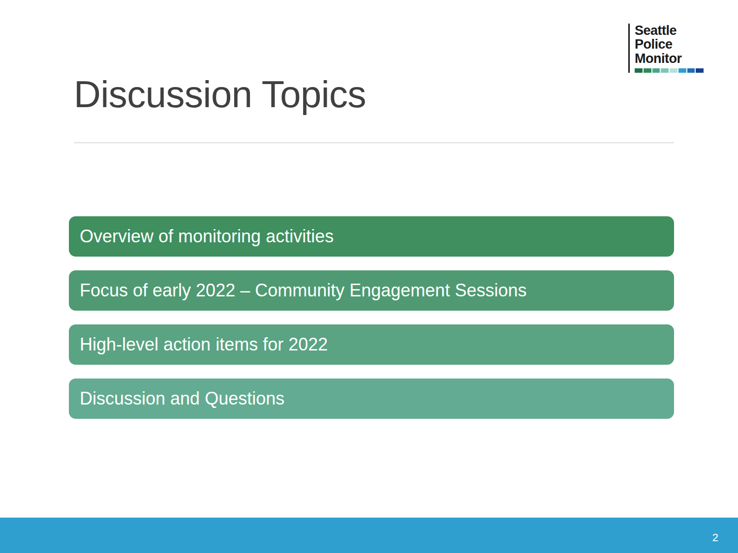Seattle
Police
Monitor
Discussion Topics
Overview of monitoring activities
Focus of early 2022 – Community Engagement Sessions
High-level action items for 2022
Discussion and Questions
2